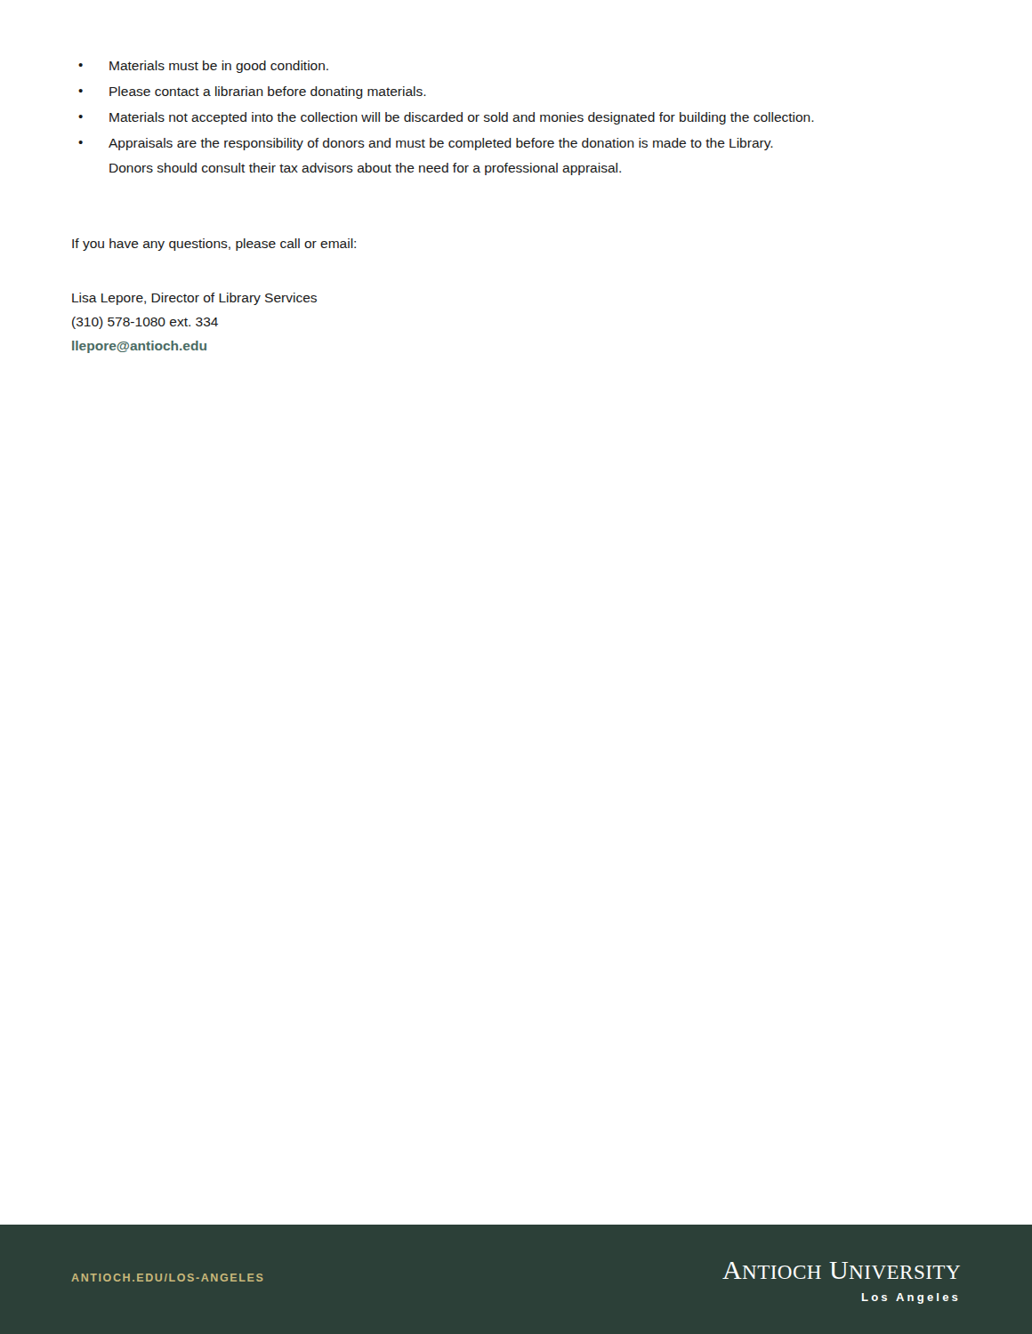Materials must be in good condition.
Please contact a librarian before donating materials.
Materials not accepted into the collection will be discarded or sold and monies designated for building the collection.
Appraisals are the responsibility of donors and must be completed before the donation is made to the Library. Donors should consult their tax advisors about the need for a professional appraisal.
If you have any questions, please call or email:
Lisa Lepore, Director of Library Services
(310) 578-1080 ext. 334
llepore@antioch.edu
antioch.edu/los-angeles
ANTIOCH UNIVERSITY Los Angeles